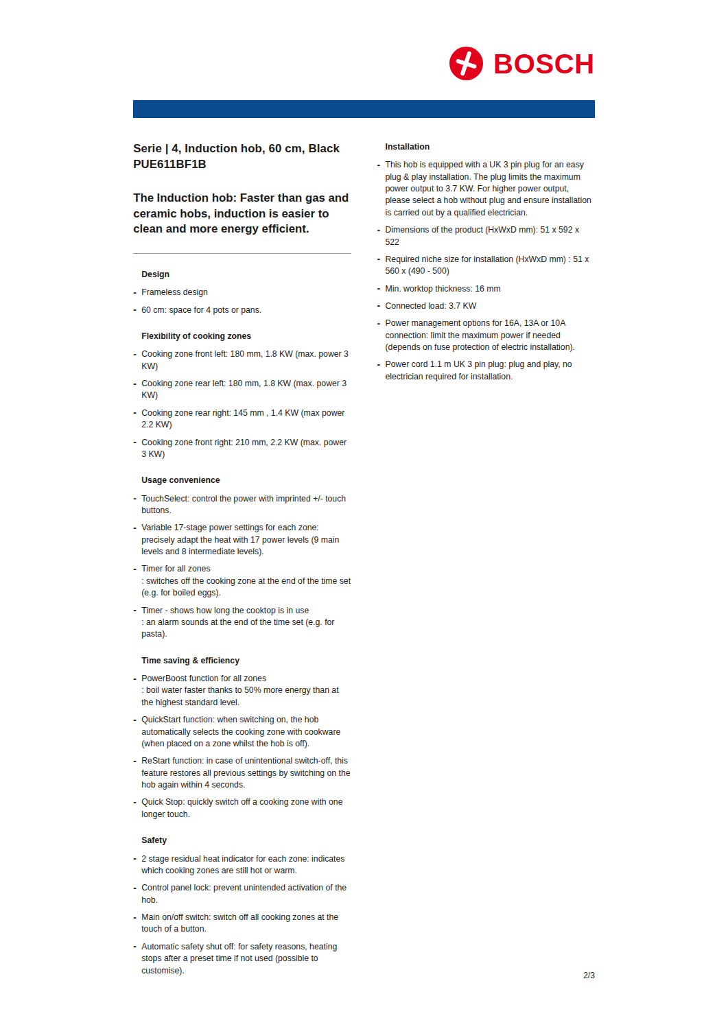BOSCH
Serie | 4, Induction hob, 60 cm, Black
PUE611BF1B
The Induction hob: Faster than gas and ceramic hobs, induction is easier to clean and more energy efficient.
Design
Frameless design
60 cm: space for 4 pots or pans.
Flexibility of cooking zones
Cooking zone front left: 180 mm, 1.8 KW (max. power 3 KW)
Cooking zone rear left: 180 mm, 1.8 KW (max. power 3 KW)
Cooking zone rear right: 145 mm , 1.4 KW (max power 2.2 KW)
Cooking zone front right: 210 mm, 2.2 KW (max. power 3 KW)
Usage convenience
TouchSelect: control the power with imprinted +/- touch buttons.
Variable 17-stage power settings for each zone: precisely adapt the heat with 17 power levels (9 main levels and 8 intermediate levels).
Timer for all zones: switches off the cooking zone at the end of the time set (e.g. for boiled eggs).
Timer - shows how long the cooktop is in use: an alarm sounds at the end of the time set (e.g. for pasta).
Time saving & efficiency
PowerBoost function for all zones: boil water faster thanks to 50% more energy than at the highest standard level.
QuickStart function: when switching on, the hob automatically selects the cooking zone with cookware (when placed on a zone whilst the hob is off).
ReStart function: in case of unintentional switch-off, this feature restores all previous settings by switching on the hob again within 4 seconds.
Quick Stop: quickly switch off a cooking zone with one longer touch.
Safety
2 stage residual heat indicator for each zone: indicates which cooking zones are still hot or warm.
Control panel lock: prevent unintended activation of the hob.
Main on/off switch: switch off all cooking zones at the touch of a button.
Automatic safety shut off: for safety reasons, heating stops after a preset time if not used (possible to customise).
Installation
This hob is equipped with a UK 3 pin plug for an easy plug & play installation. The plug limits the maximum power output to 3.7 KW. For higher power output, please select a hob without plug and ensure installation is carried out by a qualified electrician.
Dimensions of the product (HxWxD mm): 51 x 592 x 522
Required niche size for installation (HxWxD mm) : 51 x 560 x (490 - 500)
Min. worktop thickness: 16 mm
Connected load: 3.7 KW
Power management options for 16A, 13A or 10A connection: limit the maximum power if needed (depends on fuse protection of electric installation).
Power cord 1.1 m UK 3 pin plug: plug and play, no electrician required for installation.
2/3